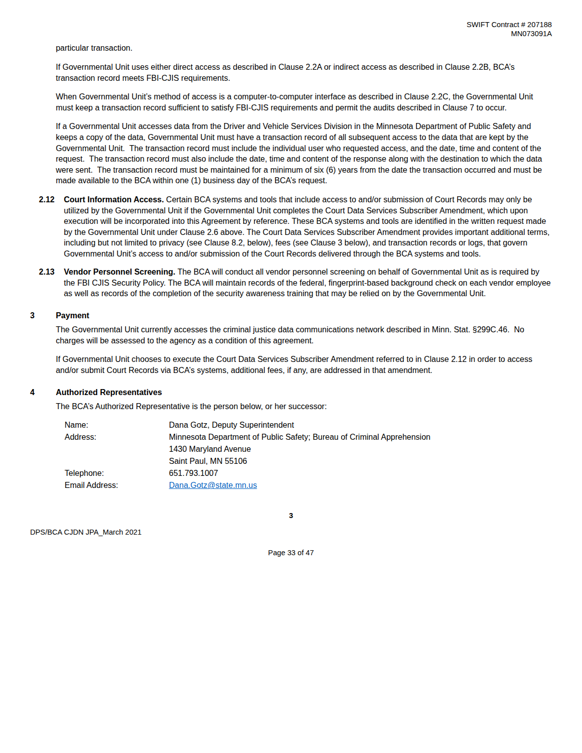SWIFT Contract # 207188
MN073091A
particular transaction.
If Governmental Unit uses either direct access as described in Clause 2.2A or indirect access as described in Clause 2.2B, BCA’s transaction record meets FBI-CJIS requirements.
When Governmental Unit’s method of access is a computer-to-computer interface as described in Clause 2.2C, the Governmental Unit must keep a transaction record sufficient to satisfy FBI-CJIS requirements and permit the audits described in Clause 7 to occur.
If a Governmental Unit accesses data from the Driver and Vehicle Services Division in the Minnesota Department of Public Safety and keeps a copy of the data, Governmental Unit must have a transaction record of all subsequent access to the data that are kept by the Governmental Unit. The transaction record must include the individual user who requested access, and the date, time and content of the request. The transaction record must also include the date, time and content of the response along with the destination to which the data were sent. The transaction record must be maintained for a minimum of six (6) years from the date the transaction occurred and must be made available to the BCA within one (1) business day of the BCA’s request.
2.12
Court Information Access. Certain BCA systems and tools that include access to and/or submission of Court Records may only be utilized by the Governmental Unit if the Governmental Unit completes the Court Data Services Subscriber Amendment, which upon execution will be incorporated into this Agreement by reference. These BCA systems and tools are identified in the written request made by the Governmental Unit under Clause 2.6 above. The Court Data Services Subscriber Amendment provides important additional terms, including but not limited to privacy (see Clause 8.2, below), fees (see Clause 3 below), and transaction records or logs, that govern Governmental Unit’s access to and/or submission of the Court Records delivered through the BCA systems and tools.
2.13
Vendor Personnel Screening. The BCA will conduct all vendor personnel screening on behalf of Governmental Unit as is required by the FBI CJIS Security Policy. The BCA will maintain records of the federal, fingerprint-based background check on each vendor employee as well as records of the completion of the security awareness training that may be relied on by the Governmental Unit.
3
Payment
The Governmental Unit currently accesses the criminal justice data communications network described in Minn. Stat. §299C.46. No charges will be assessed to the agency as a condition of this agreement.
If Governmental Unit chooses to execute the Court Data Services Subscriber Amendment referred to in Clause 2.12 in order to access and/or submit Court Records via BCA’s systems, additional fees, if any, are addressed in that amendment.
4
Authorized Representatives
The BCA’s Authorized Representative is the person below, or her successor:
| Name: | Dana Gotz, Deputy Superintendent |
| Address: | Minnesota Department of Public Safety; Bureau of Criminal Apprehension |
| | 1430 Maryland Avenue |
| | Saint Paul, MN 55106 |
| Telephone: | 651.793.1007 |
| Email Address: | Dana.Gotz@state.mn.us |
3
DPS/BCA CJDN JPA_March 2021
Page 33 of 47